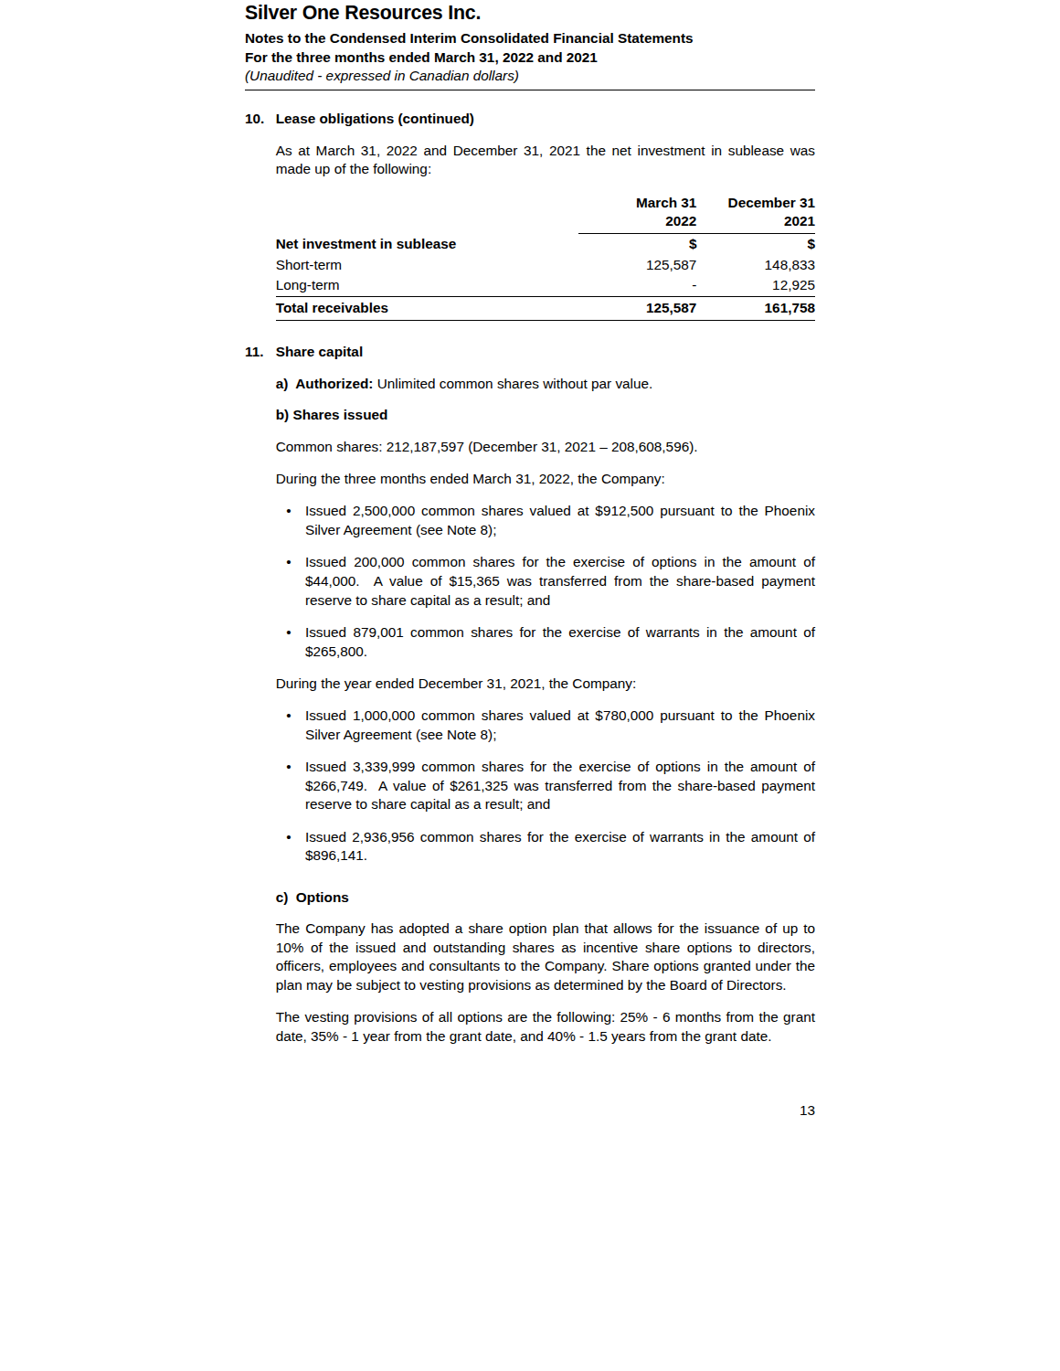Silver One Resources Inc.
Notes to the Condensed Interim Consolidated Financial Statements
For the three months ended March 31, 2022 and 2021
(Unaudited - expressed in Canadian dollars)
10. Lease obligations (continued)
As at March 31, 2022 and December 31, 2021 the net investment in sublease was made up of the following:
| | March 31 2022 | December 31 2021 |
| --- | --- | --- |
| Net investment in sublease | $ | $ |
| Short-term | 125,587 | 148,833 |
| Long-term | - | 12,925 |
| Total receivables | 125,587 | 161,758 |
11. Share capital
a) Authorized: Unlimited common shares without par value.
b) Shares issued
Common shares: 212,187,597 (December 31, 2021 – 208,608,596).
During the three months ended March 31, 2022, the Company:
Issued 2,500,000 common shares valued at $912,500 pursuant to the Phoenix Silver Agreement (see Note 8);
Issued 200,000 common shares for the exercise of options in the amount of $44,000. A value of $15,365 was transferred from the share-based payment reserve to share capital as a result; and
Issued 879,001 common shares for the exercise of warrants in the amount of $265,800.
During the year ended December 31, 2021, the Company:
Issued 1,000,000 common shares valued at $780,000 pursuant to the Phoenix Silver Agreement (see Note 8);
Issued 3,339,999 common shares for the exercise of options in the amount of $266,749. A value of $261,325 was transferred from the share-based payment reserve to share capital as a result; and
Issued 2,936,956 common shares for the exercise of warrants in the amount of $896,141.
c) Options
The Company has adopted a share option plan that allows for the issuance of up to 10% of the issued and outstanding shares as incentive share options to directors, officers, employees and consultants to the Company. Share options granted under the plan may be subject to vesting provisions as determined by the Board of Directors.
The vesting provisions of all options are the following: 25% - 6 months from the grant date, 35% - 1 year from the grant date, and 40% - 1.5 years from the grant date.
13